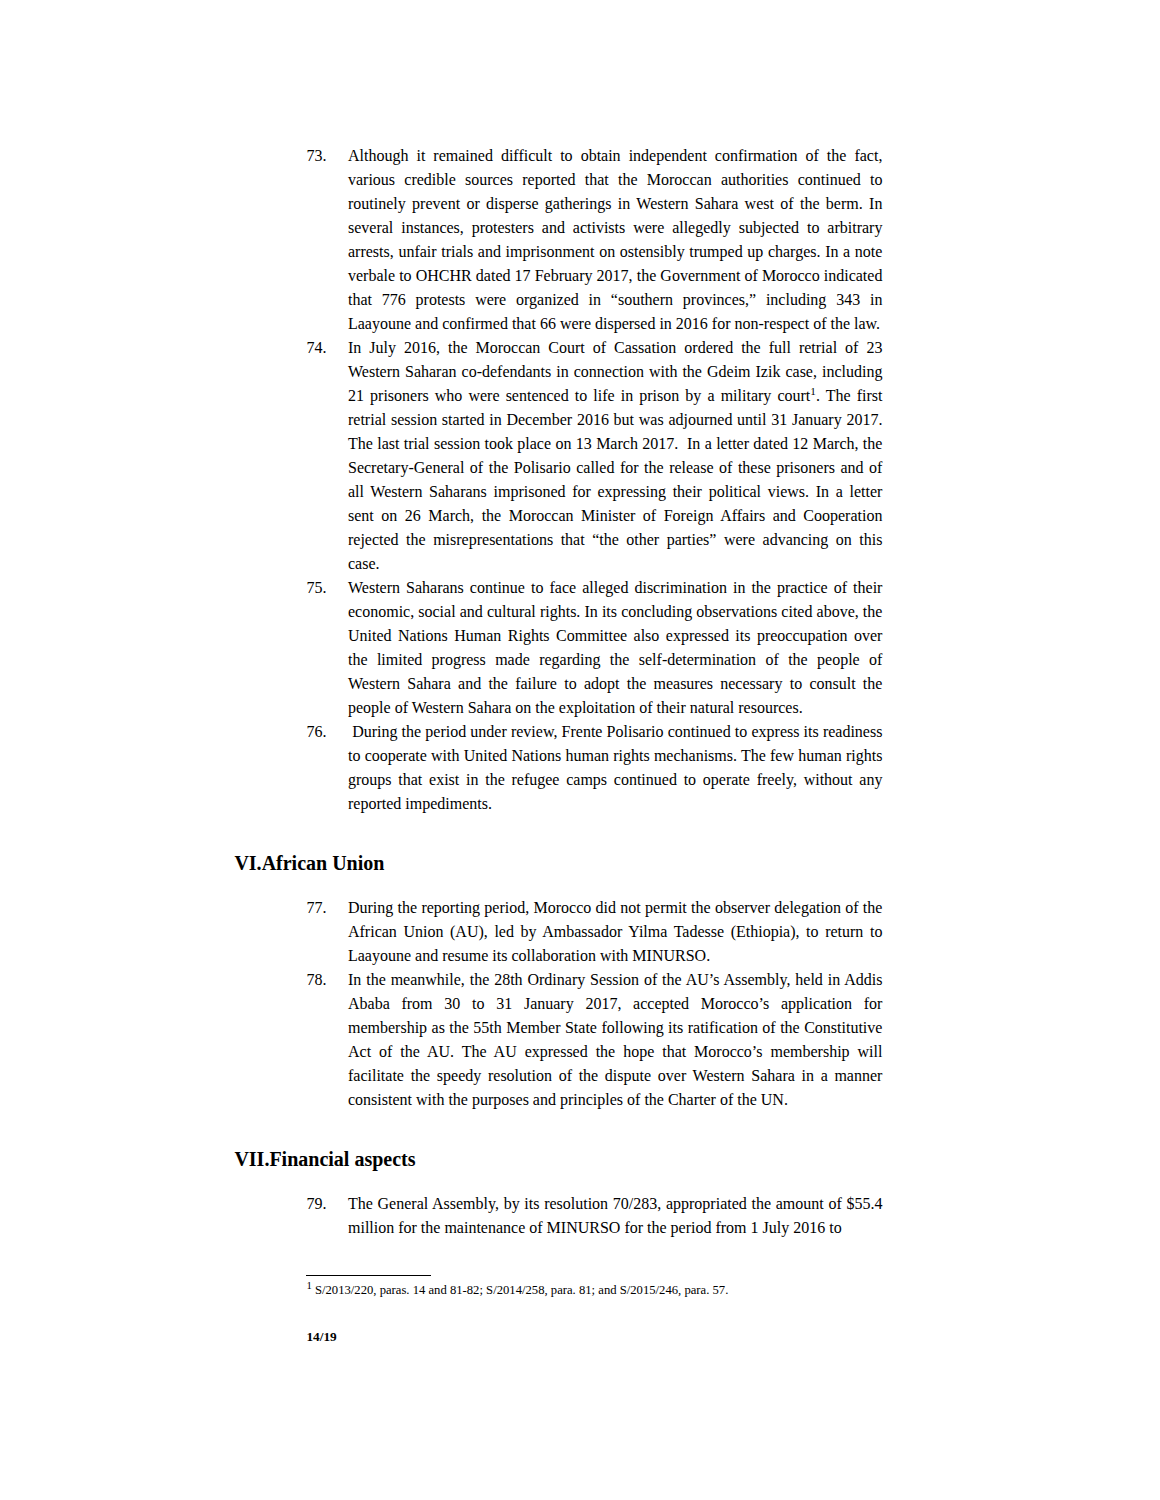73. Although it remained difficult to obtain independent confirmation of the fact, various credible sources reported that the Moroccan authorities continued to routinely prevent or disperse gatherings in Western Sahara west of the berm. In several instances, protesters and activists were allegedly subjected to arbitrary arrests, unfair trials and imprisonment on ostensibly trumped up charges. In a note verbale to OHCHR dated 17 February 2017, the Government of Morocco indicated that 776 protests were organized in “southern provinces,” including 343 in Laayoune and confirmed that 66 were dispersed in 2016 for non-respect of the law.
74. In July 2016, the Moroccan Court of Cassation ordered the full retrial of 23 Western Saharan co-defendants in connection with the Gdeim Izik case, including 21 prisoners who were sentenced to life in prison by a military court1. The first retrial session started in December 2016 but was adjourned until 31 January 2017. The last trial session took place on 13 March 2017. In a letter dated 12 March, the Secretary-General of the Polisario called for the release of these prisoners and of all Western Saharans imprisoned for expressing their political views. In a letter sent on 26 March, the Moroccan Minister of Foreign Affairs and Cooperation rejected the misrepresentations that “the other parties” were advancing on this case.
75. Western Saharans continue to face alleged discrimination in the practice of their economic, social and cultural rights. In its concluding observations cited above, the United Nations Human Rights Committee also expressed its preoccupation over the limited progress made regarding the self-determination of the people of Western Sahara and the failure to adopt the measures necessary to consult the people of Western Sahara on the exploitation of their natural resources.
76. During the period under review, Frente Polisario continued to express its readiness to cooperate with United Nations human rights mechanisms. The few human rights groups that exist in the refugee camps continued to operate freely, without any reported impediments.
VI. African Union
77. During the reporting period, Morocco did not permit the observer delegation of the African Union (AU), led by Ambassador Yilma Tadesse (Ethiopia), to return to Laayoune and resume its collaboration with MINURSO.
78. In the meanwhile, the 28th Ordinary Session of the AU’s Assembly, held in Addis Ababa from 30 to 31 January 2017, accepted Morocco’s application for membership as the 55th Member State following its ratification of the Constitutive Act of the AU. The AU expressed the hope that Morocco’s membership will facilitate the speedy resolution of the dispute over Western Sahara in a manner consistent with the purposes and principles of the Charter of the UN.
VII. Financial aspects
79. The General Assembly, by its resolution 70/283, appropriated the amount of $55.4 million for the maintenance of MINURSO for the period from 1 July 2016 to
1 S/2013/220, paras. 14 and 81-82; S/2014/258, para. 81; and S/2015/246, para. 57.
14/19